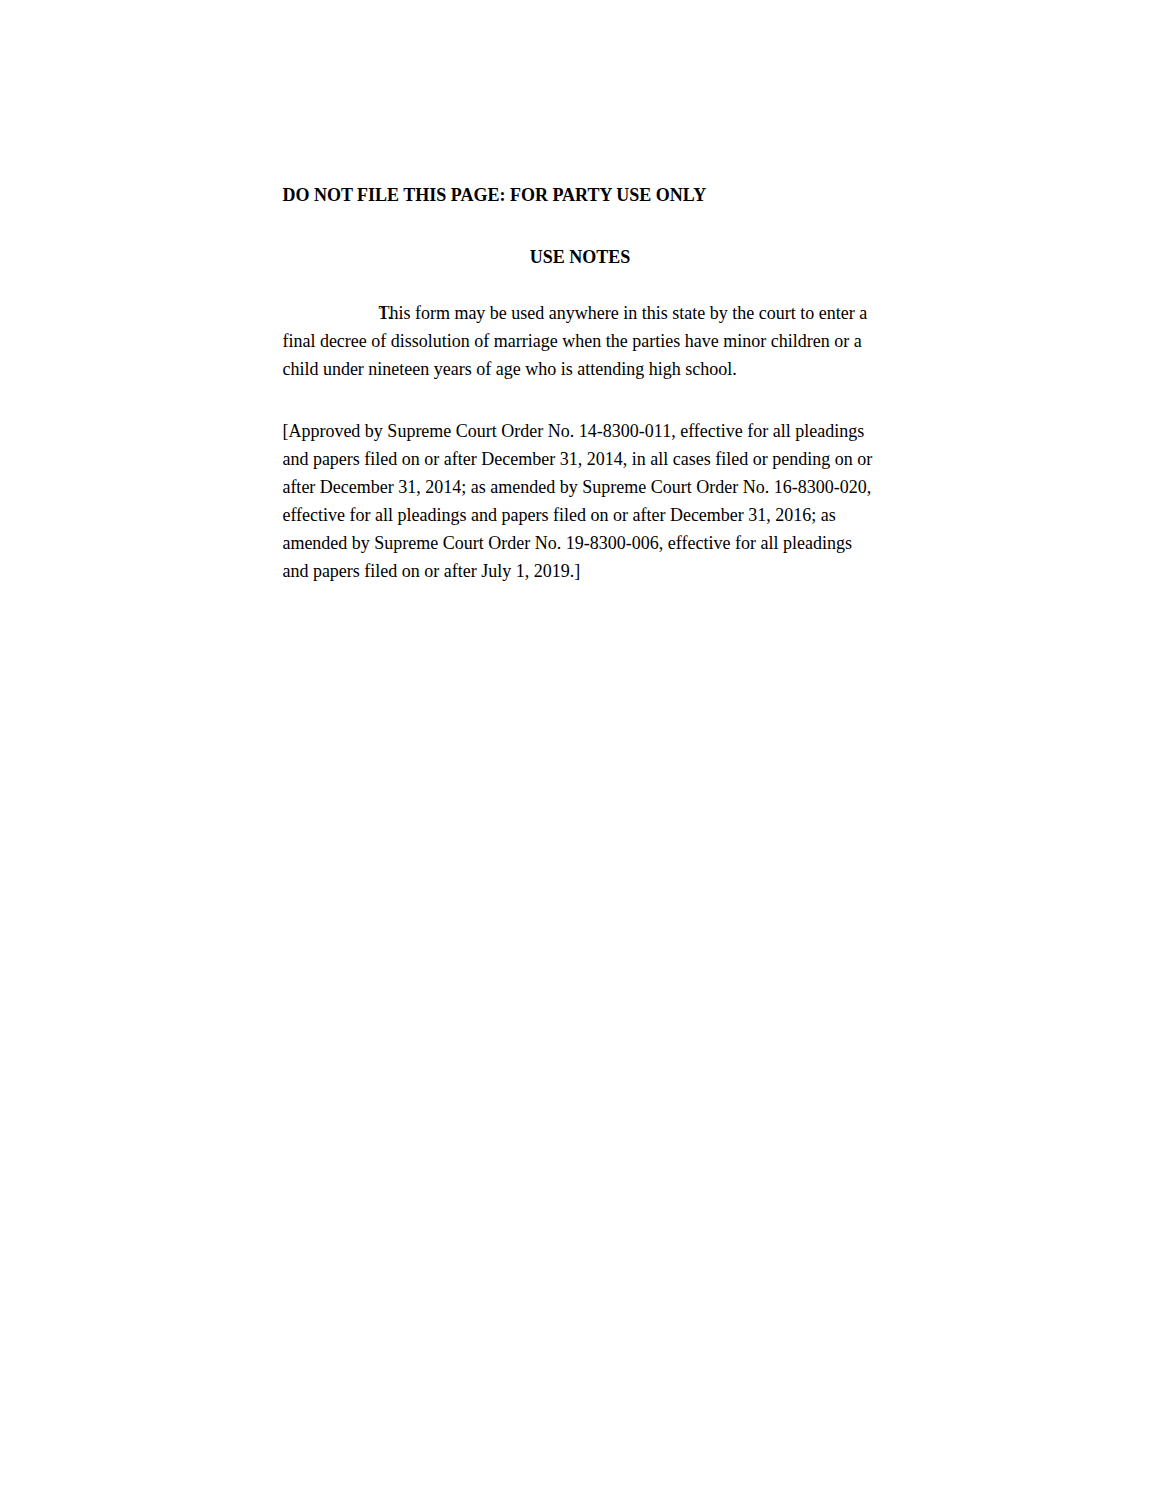DO NOT FILE THIS PAGE: FOR PARTY USE ONLY
USE NOTES
1. This form may be used anywhere in this state by the court to enter a final decree of dissolution of marriage when the parties have minor children or a child under nineteen years of age who is attending high school.
[Approved by Supreme Court Order No. 14-8300-011, effective for all pleadings and papers filed on or after December 31, 2014, in all cases filed or pending on or after December 31, 2014; as amended by Supreme Court Order No. 16-8300-020, effective for all pleadings and papers filed on or after December 31, 2016; as amended by Supreme Court Order No. 19-8300-006, effective for all pleadings and papers filed on or after July 1, 2019.]